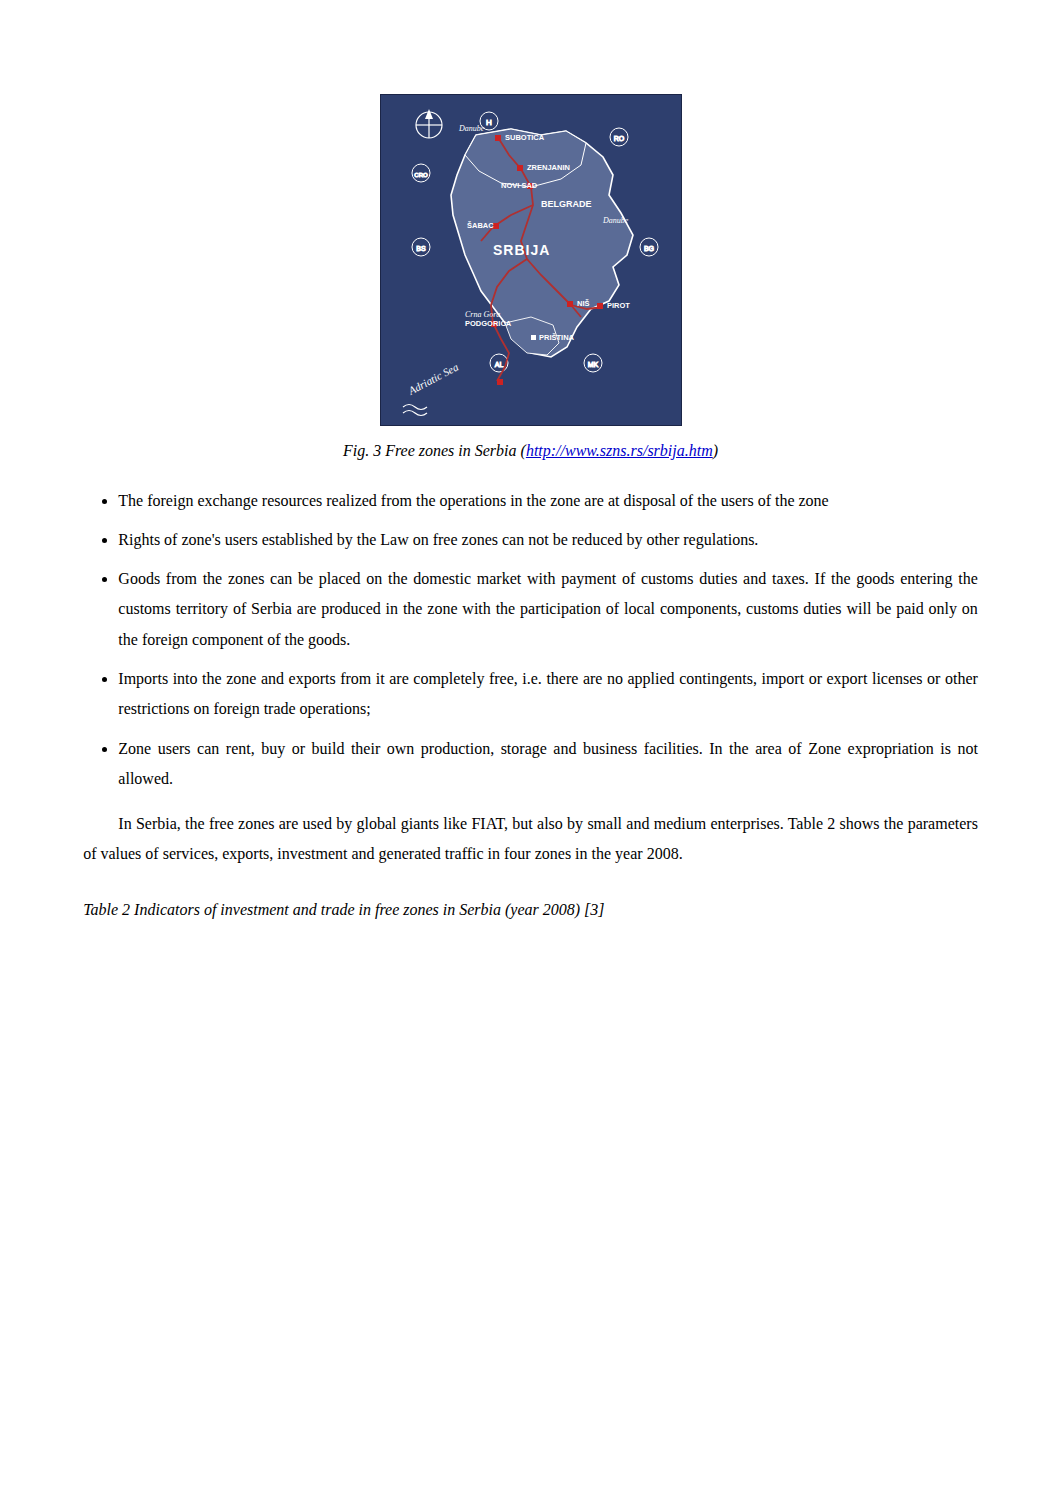H RO CRO BS BG AL MK SUBOTICA ZRENJANIN NOVI SAD ŠABAC NIŠ PIROT PODGORICA PRIŠTINA BELGRADE SRBIJA Danube Danube Crna Gora Adriatic Sea
Fig. 3 Free zones in Serbia (http://www.szns.rs/srbija.htm)
The foreign exchange resources realized from the operations in the zone are at disposal of the users of the zone
Rights of zone's users established by the Law on free zones can not be reduced by other regulations.
Goods from the zones can be placed on the domestic market with payment of customs duties and taxes. If the goods entering the customs territory of Serbia are produced in the zone with the participation of local components, customs duties will be paid only on the foreign component of the goods.
Imports into the zone and exports from it are completely free, i.e. there are no applied contingents, import or export licenses or other restrictions on foreign trade operations;
Zone users can rent, buy or build their own production, storage and business facilities. In the area of Zone expropriation is not allowed.
In Serbia, the free zones are used by global giants like FIAT, but also by small and medium enterprises. Table 2 shows the parameters of values of services, exports, investment and generated traffic in four zones in the year 2008.
Table 2 Indicators of investment and trade in free zones in Serbia (year 2008) [3]